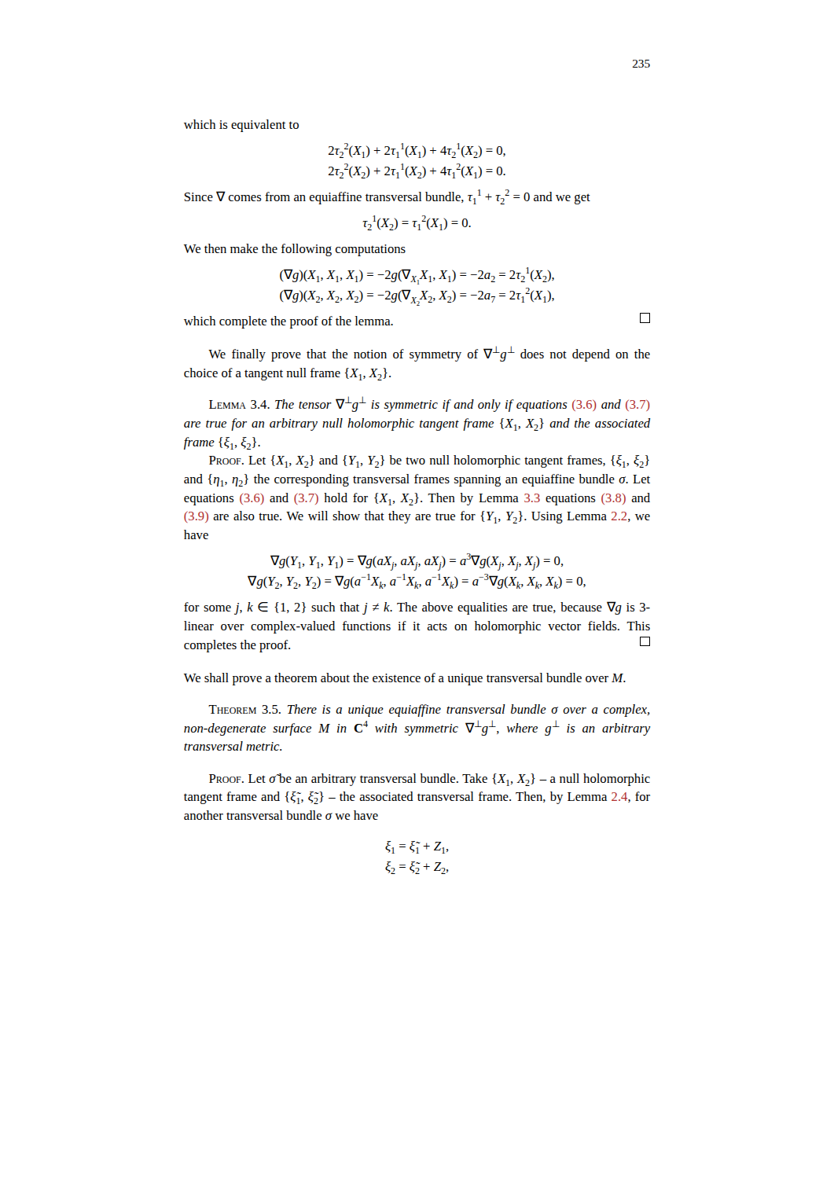235
which is equivalent to
2τ22(X1) + 2τ11(X1) + 4τ21(X2) = 0, 2τ22(X2) + 2τ11(X2) + 4τ12(X1) = 0.
Since ∇ comes from an equiaffine transversal bundle, τ11 + τ22 = 0 and we get
τ21(X2) = τ12(X1) = 0.
We then make the following computations
(∇g)(X1, X1, X1) = −2g(∇X1X1, X1) = −2a2 = 2τ21(X2), (∇g)(X2, X2, X2) = −2g(∇X2X2, X2) = −2a7 = 2τ12(X1),
which complete the proof of the lemma.
We finally prove that the notion of symmetry of ∇⊥g⊥ does not depend on the choice of a tangent null frame {X1, X2}.
Lemma 3.4. The tensor ∇⊥g⊥ is symmetric if and only if equations (3.6) and (3.7) are true for an arbitrary null holomorphic tangent frame {X1, X2} and the associated frame {ξ1, ξ2}.
Proof. Let {X1, X2} and {Y1, Y2} be two null holomorphic tangent frames, {ξ1, ξ2} and {η1, η2} the corresponding transversal frames spanning an equiaffine bundle σ. Let equations (3.6) and (3.7) hold for {X1, X2}. Then by Lemma 3.3 equations (3.8) and (3.9) are also true. We will show that they are true for {Y1, Y2}. Using Lemma 2.2, we have
∇g(Y1, Y1, Y1) = ∇g(aXj, aXj, aXj) = a3∇g(Xj, Xj, Xj) = 0, ∇g(Y2, Y2, Y2) = ∇g(a−1Xk, a−1Xk, a−1Xk) = a−3∇g(Xk, Xk, Xk) = 0,
for some j, k ∈ {1, 2} such that j ≠ k. The above equalities are true, because ∇g is 3-linear over complex-valued functions if it acts on holomorphic vector fields. This completes the proof.
We shall prove a theorem about the existence of a unique transversal bundle over M.
Theorem 3.5. There is a unique equiaffine transversal bundle σ over a complex, non-degenerate surface M in C4 with symmetric ∇⊥g⊥, where g⊥ is an arbitrary transversal metric.
Proof. Let σ̃ be an arbitrary transversal bundle. Take {X1, X2} – a null holomorphic tangent frame and {ξ̃1, ξ̃2} – the associated transversal frame. Then, by Lemma 2.4, for another transversal bundle σ we have
ξ1 = ξ̃1 + Z1, ξ2 = ξ̃2 + Z2,